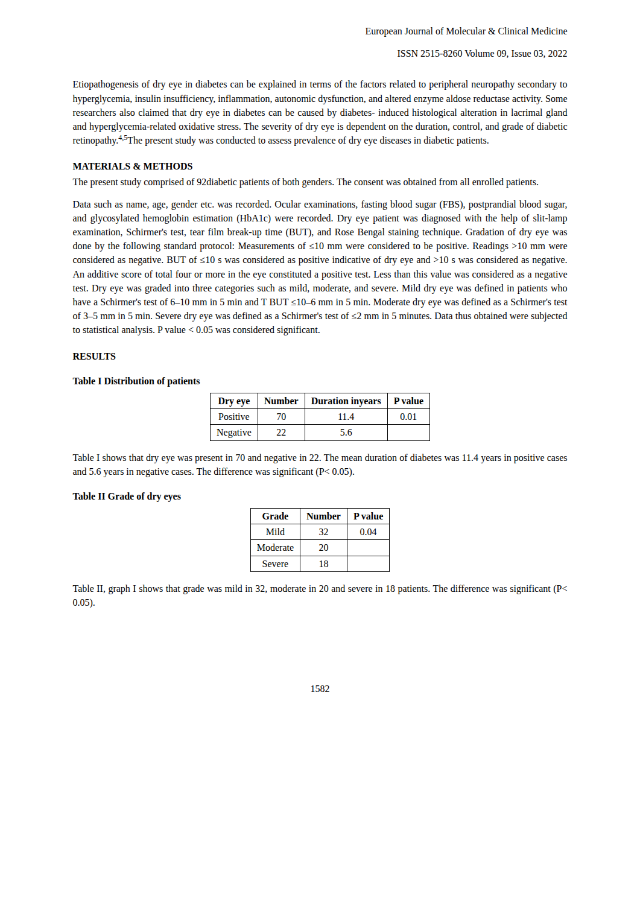European Journal of Molecular & Clinical Medicine
ISSN 2515-8260 Volume 09, Issue 03, 2022
Etiopathogenesis of dry eye in diabetes can be explained in terms of the factors related to peripheral neuropathy secondary to hyperglycemia, insulin insufficiency, inflammation, autonomic dysfunction, and altered enzyme aldose reductase activity. Some researchers also claimed that dry eye in diabetes can be caused by diabetes- induced histological alteration in lacrimal gland and hyperglycemia-related oxidative stress. The severity of dry eye is dependent on the duration, control, and grade of diabetic retinopathy.4,5The present study was conducted to assess prevalence of dry eye diseases in diabetic patients.
MATERIALS & METHODS
The present study comprised of 92diabetic patients of both genders. The consent was obtained from all enrolled patients.
Data such as name, age, gender etc. was recorded. Ocular examinations, fasting blood sugar (FBS), postprandial blood sugar, and glycosylated hemoglobin estimation (HbA1c) were recorded. Dry eye patient was diagnosed with the help of slit-lamp examination, Schirmer's test, tear film break-up time (BUT), and Rose Bengal staining technique. Gradation of dry eye was done by the following standard protocol: Measurements of ≤10 mm were considered to be positive. Readings >10 mm were considered as negative. BUT of ≤10 s was considered as positive indicative of dry eye and >10 s was considered as negative. An additive score of total four or more in the eye constituted a positive test. Less than this value was considered as a negative test. Dry eye was graded into three categories such as mild, moderate, and severe. Mild dry eye was defined in patients who have a Schirmer's test of 6–10 mm in 5 min and T BUT ≤10–6 mm in 5 min. Moderate dry eye was defined as a Schirmer's test of 3–5 mm in 5 min. Severe dry eye was defined as a Schirmer's test of ≤2 mm in 5 minutes. Data thus obtained were subjected to statistical analysis. P value < 0.05 was considered significant.
RESULTS
Table I Distribution of patients
| Dry eye | Number | Duration inyears | P value |
| --- | --- | --- | --- |
| Positive | 70 | 11.4 | 0.01 |
| Negative | 22 | 5.6 | |
Table I shows that dry eye was present in 70 and negative in 22. The mean duration of diabetes was 11.4 years in positive cases and 5.6 years in negative cases. The difference was significant (P< 0.05).
Table II Grade of dry eyes
| Grade | Number | P value |
| --- | --- | --- |
| Mild | 32 | 0.04 |
| Moderate | 20 | |
| Severe | 18 | |
Table II, graph I shows that grade was mild in 32, moderate in 20 and severe in 18 patients. The difference was significant (P< 0.05).
1582